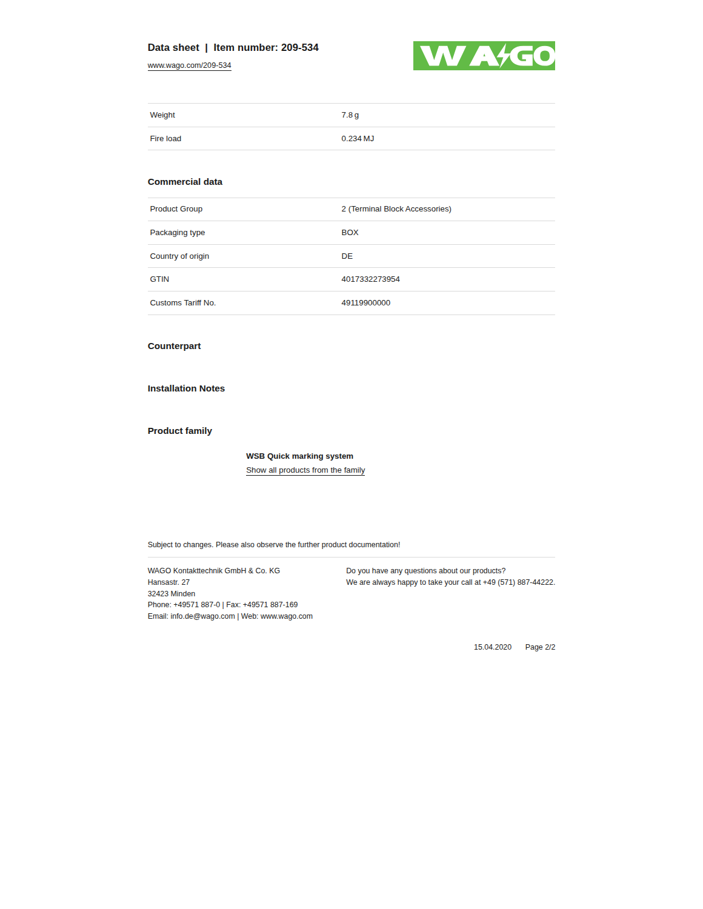Data sheet | Item number: 209-534
www.wago.com/209-534
| Weight | 7.8 g |
| Fire load | 0.234 MJ |
Commercial data
| Product Group | 2 (Terminal Block Accessories) |
| Packaging type | BOX |
| Country of origin | DE |
| GTIN | 4017332273954 |
| Customs Tariff No. | 49119900000 |
Counterpart
Installation Notes
Product family
WSB Quick marking system
Show all products from the family
Subject to changes. Please also observe the further product documentation!
WAGO Kontakttechnik GmbH & Co. KG
Hansastr. 27
32423 Minden
Phone: +49571 887-0 | Fax: +49571 887-169
Email: info.de@wago.com | Web: www.wago.com
Do you have any questions about our products?
We are always happy to take your call at +49 (571) 887-44222.
15.04.2020 Page 2/2